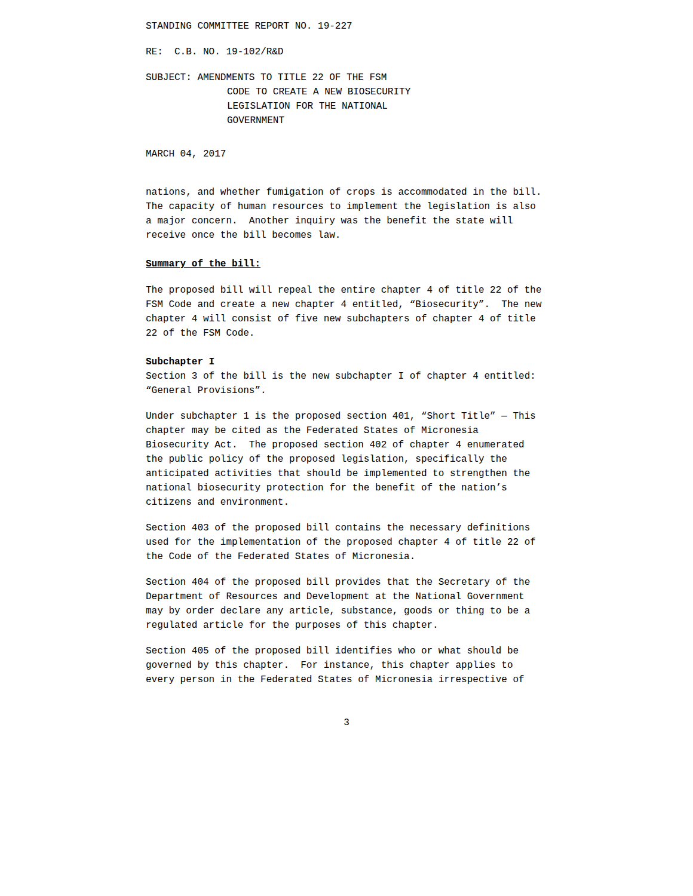STANDING COMMITTEE REPORT NO. 19-227
RE: C.B. NO. 19-102/R&D
SUBJECT: AMENDMENTS TO TITLE 22 OF THE FSM
CODE TO CREATE A NEW BIOSECURITY
LEGISLATION FOR THE NATIONAL
GOVERNMENT
MARCH 04, 2017
nations, and whether fumigation of crops is accommodated in the bill. The capacity of human resources to implement the legislation is also a major concern. Another inquiry was the benefit the state will receive once the bill becomes law.
Summary of the bill:
The proposed bill will repeal the entire chapter 4 of title 22 of the FSM Code and create a new chapter 4 entitled, “Biosecurity”. The new chapter 4 will consist of five new subchapters of chapter 4 of title 22 of the FSM Code.
Subchapter I
Section 3 of the bill is the new subchapter I of chapter 4 entitled: “General Provisions”.
Under subchapter 1 is the proposed section 401, “Short Title” — This chapter may be cited as the Federated States of Micronesia Biosecurity Act. The proposed section 402 of chapter 4 enumerated the public policy of the proposed legislation, specifically the anticipated activities that should be implemented to strengthen the national biosecurity protection for the benefit of the nation’s citizens and environment.
Section 403 of the proposed bill contains the necessary definitions used for the implementation of the proposed chapter 4 of title 22 of the Code of the Federated States of Micronesia.
Section 404 of the proposed bill provides that the Secretary of the Department of Resources and Development at the National Government may by order declare any article, substance, goods or thing to be a regulated article for the purposes of this chapter.
Section 405 of the proposed bill identifies who or what should be governed by this chapter. For instance, this chapter applies to every person in the Federated States of Micronesia irrespective of
3